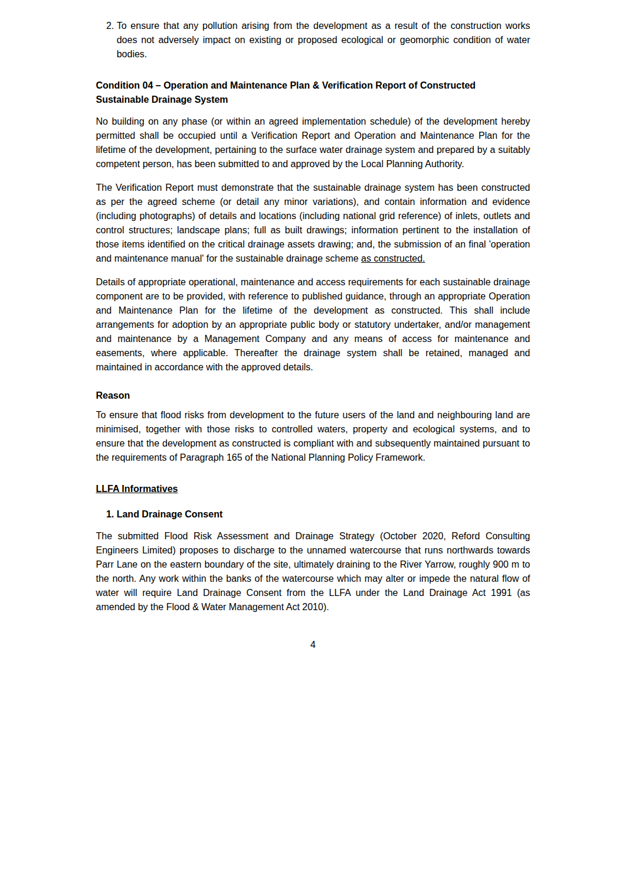To ensure that any pollution arising from the development as a result of the construction works does not adversely impact on existing or proposed ecological or geomorphic condition of water bodies.
Condition 04 – Operation and Maintenance Plan & Verification Report of Constructed Sustainable Drainage System
No building on any phase (or within an agreed implementation schedule) of the development hereby permitted shall be occupied until a Verification Report and Operation and Maintenance Plan for the lifetime of the development, pertaining to the surface water drainage system and prepared by a suitably competent person, has been submitted to and approved by the Local Planning Authority.
The Verification Report must demonstrate that the sustainable drainage system has been constructed as per the agreed scheme (or detail any minor variations), and contain information and evidence (including photographs) of details and locations (including national grid reference) of inlets, outlets and control structures; landscape plans; full as built drawings; information pertinent to the installation of those items identified on the critical drainage assets drawing; and, the submission of an final 'operation and maintenance manual' for the sustainable drainage scheme as constructed.
Details of appropriate operational, maintenance and access requirements for each sustainable drainage component are to be provided, with reference to published guidance, through an appropriate Operation and Maintenance Plan for the lifetime of the development as constructed. This shall include arrangements for adoption by an appropriate public body or statutory undertaker, and/or management and maintenance by a Management Company and any means of access for maintenance and easements, where applicable. Thereafter the drainage system shall be retained, managed and maintained in accordance with the approved details.
Reason
To ensure that flood risks from development to the future users of the land and neighbouring land are minimised, together with those risks to controlled waters, property and ecological systems, and to ensure that the development as constructed is compliant with and subsequently maintained pursuant to the requirements of Paragraph 165 of the National Planning Policy Framework.
LLFA Informatives
Land Drainage Consent
The submitted Flood Risk Assessment and Drainage Strategy (October 2020, Reford Consulting Engineers Limited) proposes to discharge to the unnamed watercourse that runs northwards towards Parr Lane on the eastern boundary of the site, ultimately draining to the River Yarrow, roughly 900 m to the north. Any work within the banks of the watercourse which may alter or impede the natural flow of water will require Land Drainage Consent from the LLFA under the Land Drainage Act 1991 (as amended by the Flood & Water Management Act 2010).
4